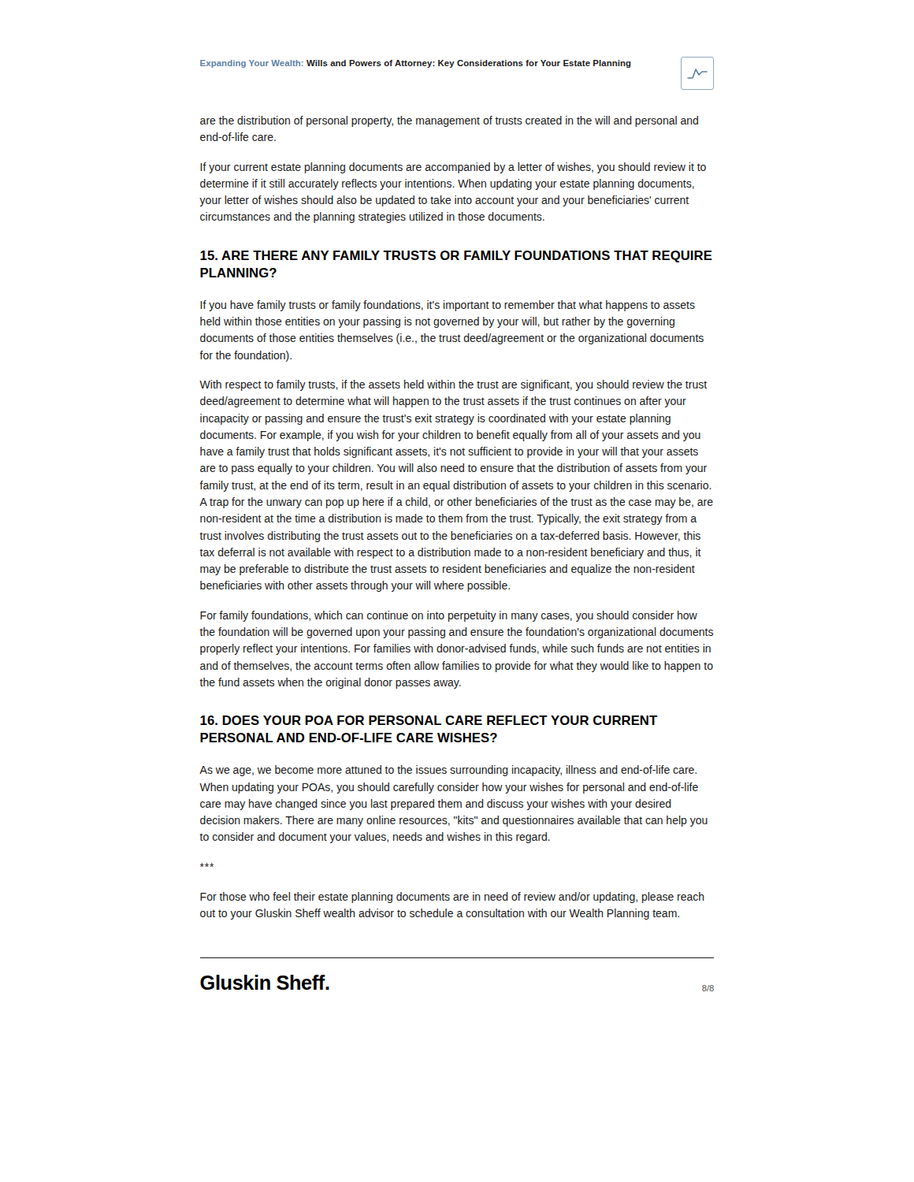Expanding Your Wealth: Wills and Powers of Attorney: Key Considerations for Your Estate Planning
are the distribution of personal property, the management of trusts created in the will and personal and end-of-life care.
If your current estate planning documents are accompanied by a letter of wishes, you should review it to determine if it still accurately reflects your intentions. When updating your estate planning documents, your letter of wishes should also be updated to take into account your and your beneficiaries' current circumstances and the planning strategies utilized in those documents.
15. Are there any family trusts or family foundations that require planning?
If you have family trusts or family foundations, it's important to remember that what happens to assets held within those entities on your passing is not governed by your will, but rather by the governing documents of those entities themselves (i.e., the trust deed/agreement or the organizational documents for the foundation).
With respect to family trusts, if the assets held within the trust are significant, you should review the trust deed/agreement to determine what will happen to the trust assets if the trust continues on after your incapacity or passing and ensure the trust's exit strategy is coordinated with your estate planning documents. For example, if you wish for your children to benefit equally from all of your assets and you have a family trust that holds significant assets, it's not sufficient to provide in your will that your assets are to pass equally to your children. You will also need to ensure that the distribution of assets from your family trust, at the end of its term, result in an equal distribution of assets to your children in this scenario. A trap for the unwary can pop up here if a child, or other beneficiaries of the trust as the case may be, are non-resident at the time a distribution is made to them from the trust. Typically, the exit strategy from a trust involves distributing the trust assets out to the beneficiaries on a tax-deferred basis. However, this tax deferral is not available with respect to a distribution made to a non-resident beneficiary and thus, it may be preferable to distribute the trust assets to resident beneficiaries and equalize the non-resident beneficiaries with other assets through your will where possible.
For family foundations, which can continue on into perpetuity in many cases, you should consider how the foundation will be governed upon your passing and ensure the foundation's organizational documents properly reflect your intentions. For families with donor-advised funds, while such funds are not entities in and of themselves, the account terms often allow families to provide for what they would like to happen to the fund assets when the original donor passes away.
16. Does your POA for personal care reflect your current personal and end-of-life care wishes?
As we age, we become more attuned to the issues surrounding incapacity, illness and end-of-life care. When updating your POAs, you should carefully consider how your wishes for personal and end-of-life care may have changed since you last prepared them and discuss your wishes with your desired decision makers. There are many online resources, "kits" and questionnaires available that can help you to consider and document your values, needs and wishes in this regard.
***
For those who feel their estate planning documents are in need of review and/or updating, please reach out to your Gluskin Sheff wealth advisor to schedule a consultation with our Wealth Planning team.
Gluskin Sheff.
8/8